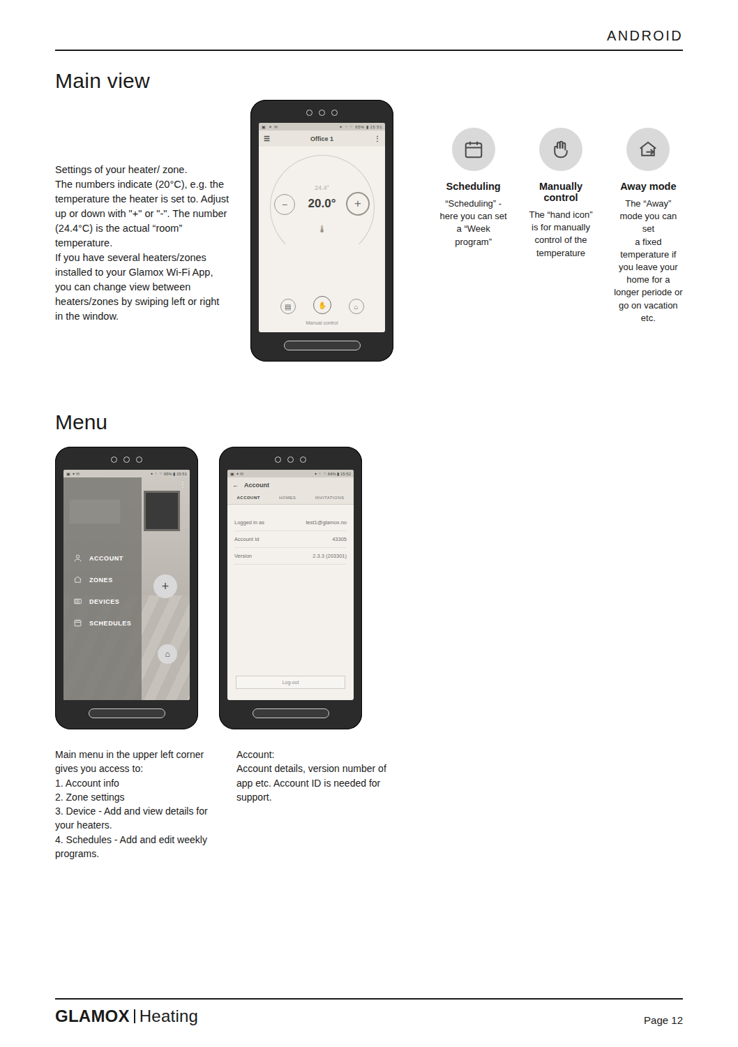ANDROID
Main view
Settings of your heater/ zone.
The numbers indicate (20°C), e.g. the temperature the heater is set to. Adjust up or down with "+" or "-". The number (24.4°C) is the actual “room” temperature.
If you have several heaters/zones installed to your Glamox Wi-Fi App, you can change view between heaters/zones by swiping left or right in the window.
▣ ✦ ✉ ✦ ⁘ ⁙ 65% ▮ 15:51
☰ Office 1 ⋮
24.4°
20.0°
−
+
🌡
▤
✋
⌂
Manual control
Scheduling
“Scheduling” - here you can set a “Week program”
Manually control
The “hand icon” is for manually control of the temperature
Away mode
The “Away” mode you can set
a fixed temperature if you leave your home for a longer periode or go on vacation etc.
Menu
▣ ✦ ✉ ✦ ⁘ ⁙ 65% ▮ 15:51
⋮
ACCOUNT
ZONES
DEVICES
SCHEDULES
+
⌂
▣ ✦ ✉ ✦ ⁘ ⁙ 64% ▮ 15:52
← Account
ACCOUNT HOMES INVITATIONS
Logged in as test1@glamox.no
Account Id 43305
Version 2.3.3 (203301)
Log-out
Main menu in the upper left corner gives you access to:
1. Account info
2. Zone settings
3. Device - Add and view details for your heaters.
4. Schedules - Add and edit weekly programs.
Account:
Account details, version number of app etc. Account ID is needed for support.
GLAMOX Heating
Page 12